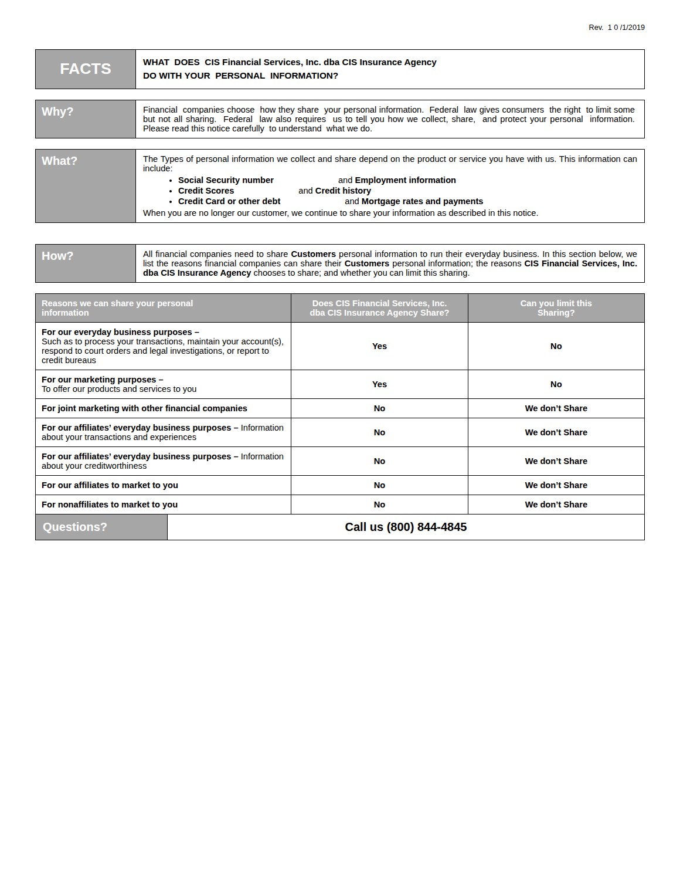Rev. 1 0 /1/2019
| FACTS | WHAT DOES CIS Financial Services, Inc. dba CIS Insurance Agency DO WITH YOUR PERSONAL INFORMATION? |
| Why? | Financial companies choose how they share your personal information. Federal law gives consumers the right to limit some but not all sharing. Federal law also requires us to tell you how we collect, share, and protect your personal information. Please read this notice carefully to understand what we do. |
| What? | The Types of personal information we collect and share depend on the product or service you have with us. This information can include: Social Security number and Employment information Credit Scores and Credit history Credit Card or other debt and Mortgage rates and payments When you are no longer our customer, we continue to share your information as described in this notice. |
| How? | All financial companies need to share Customers personal information to run their everyday business. In this section below, we list the reasons financial companies can share their Customers personal information; the reasons CIS Financial Services, Inc. dba CIS Insurance Agency chooses to share; and whether you can limit this sharing. |
| Reasons we can share your personal information | Does CIS Financial Services, Inc. dba CIS Insurance Agency Share? | Can you limit this Sharing? |
| --- | --- | --- |
| For our everyday business purposes – Such as to process your transactions, maintain your account(s), respond to court orders and legal investigations, or report to credit bureaus | Yes | No |
| For our marketing purposes – To offer our products and services to you | Yes | No |
| For joint marketing with other financial companies | No | We don’t Share |
| For our affiliates’ everyday business purposes – Information about your transactions and experiences | No | We don’t Share |
| For our affiliates’ everyday business purposes – Information about your creditworthiness | No | We don’t Share |
| For our affiliates to market to you | No | We don’t Share |
| For nonaffiliates to market to you | No | We don’t Share |
| Questions? | Call us (800) 844-4845 |